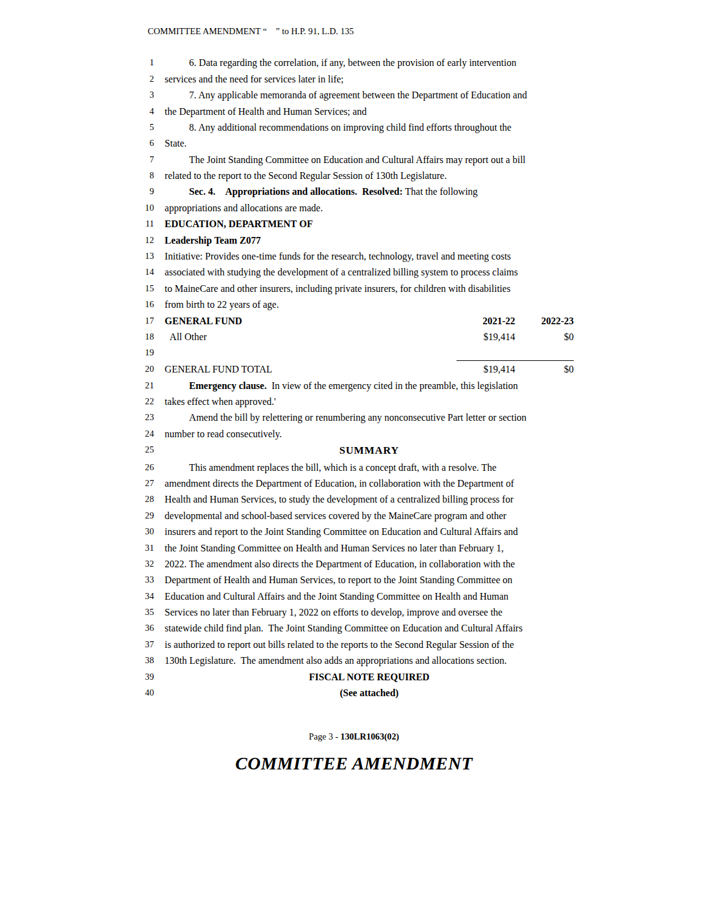COMMITTEE AMENDMENT “ ” to H.P. 91, L.D. 135
1
6. Data regarding the correlation, if any, between the provision of early intervention
2
services and the need for services later in life;
3
7. Any applicable memoranda of agreement between the Department of Education and
4
the Department of Health and Human Services; and
5
8. Any additional recommendations on improving child find efforts throughout the
6
State.
7
The Joint Standing Committee on Education and Cultural Affairs may report out a bill
8
related to the report to the Second Regular Session of 130th Legislature.
9
Sec. 4. Appropriations and allocations. Resolved: That the following
10
appropriations and allocations are made.
11
EDUCATION, DEPARTMENT OF
12
Leadership Team Z077
13
Initiative: Provides one-time funds for the research, technology, travel and meeting costs
14
associated with studying the development of a centralized billing system to process claims
15
to MaineCare and other insurers, including private insurers, for children with disabilities
16
from birth to 22 years of age.
17
| GENERAL FUND | 2021-22 | 2022-23 |
18
| All Other | $19,414 | $0 |
19
20
| GENERAL FUND TOTAL | $19,414 | $0 |
21
Emergency clause. In view of the emergency cited in the preamble, this legislation
22
takes effect when approved.'
23
Amend the bill by relettering or renumbering any nonconsecutive Part letter or section
24
number to read consecutively.
25
SUMMARY
26
This amendment replaces the bill, which is a concept draft, with a resolve. The
27
amendment directs the Department of Education, in collaboration with the Department of
28
Health and Human Services, to study the development of a centralized billing process for
29
developmental and school-based services covered by the MaineCare program and other
30
insurers and report to the Joint Standing Committee on Education and Cultural Affairs and
31
the Joint Standing Committee on Health and Human Services no later than February 1,
32
2022. The amendment also directs the Department of Education, in collaboration with the
33
Department of Health and Human Services, to report to the Joint Standing Committee on
34
Education and Cultural Affairs and the Joint Standing Committee on Health and Human
35
Services no later than February 1, 2022 on efforts to develop, improve and oversee the
36
statewide child find plan. The Joint Standing Committee on Education and Cultural Affairs
37
is authorized to report out bills related to the reports to the Second Regular Session of the
38
130th Legislature. The amendment also adds an appropriations and allocations section.
39
FISCAL NOTE REQUIRED
40
(See attached)
Page 3 - 130LR1063(02)
COMMITTEE AMENDMENT